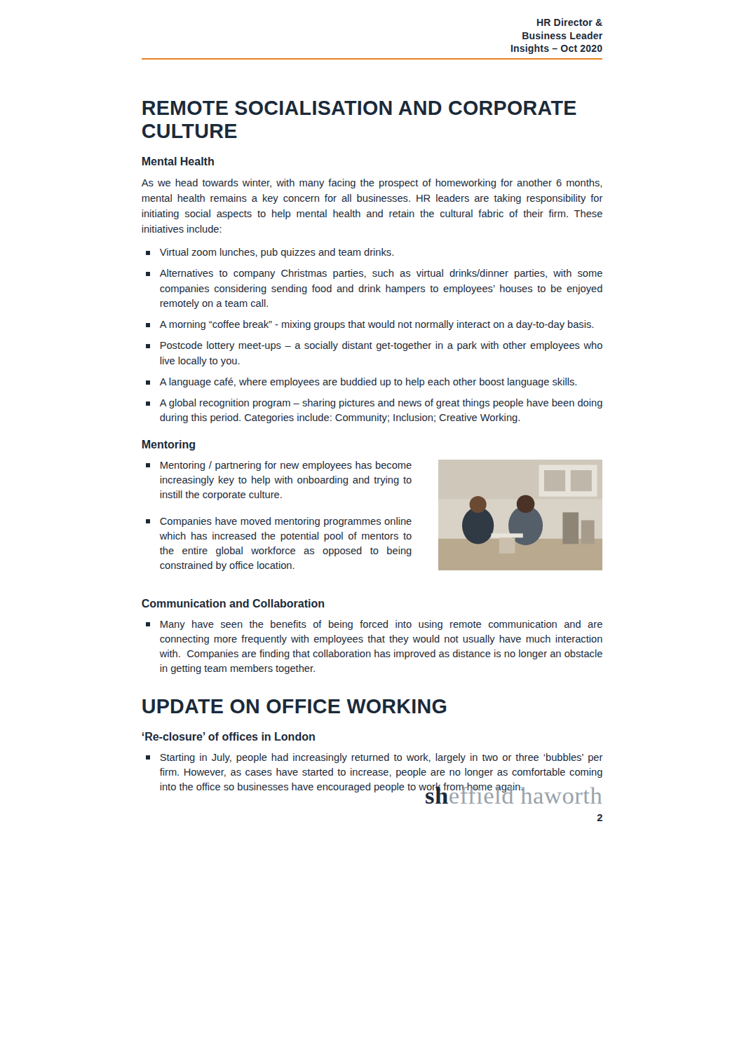HR Director &
Business Leader
Insights – Oct 2020
Remote Socialisation and Corporate Culture
Mental Health
As we head towards winter, with many facing the prospect of homeworking for another 6 months, mental health remains a key concern for all businesses. HR leaders are taking responsibility for initiating social aspects to help mental health and retain the cultural fabric of their firm. These initiatives include:
Virtual zoom lunches, pub quizzes and team drinks.
Alternatives to company Christmas parties, such as virtual drinks/dinner parties, with some companies considering sending food and drink hampers to employees’ houses to be enjoyed remotely on a team call.
A morning “coffee break” - mixing groups that would not normally interact on a day-to-day basis.
Postcode lottery meet-ups – a socially distant get-together in a park with other employees who live locally to you.
A language café, where employees are buddied up to help each other boost language skills.
A global recognition program – sharing pictures and news of great things people have been doing during this period. Categories include: Community; Inclusion; Creative Working.
Mentoring
Mentoring / partnering for new employees has become increasingly key to help with onboarding and trying to instill the corporate culture.
Companies have moved mentoring programmes online which has increased the potential pool of mentors to the entire global workforce as opposed to being constrained by office location.
Communication and Collaboration
Many have seen the benefits of being forced into using remote communication and are connecting more frequently with employees that they would not usually have much interaction with. Companies are finding that collaboration has improved as distance is no longer an obstacle in getting team members together.
Update on Office Working
‘Re-closure’ of offices in London
Starting in July, people had increasingly returned to work, largely in two or three ‘bubbles’ per firm. However, as cases have started to increase, people are no longer as comfortable coming into the office so businesses have encouraged people to work from home again.
sh effield haworth
2